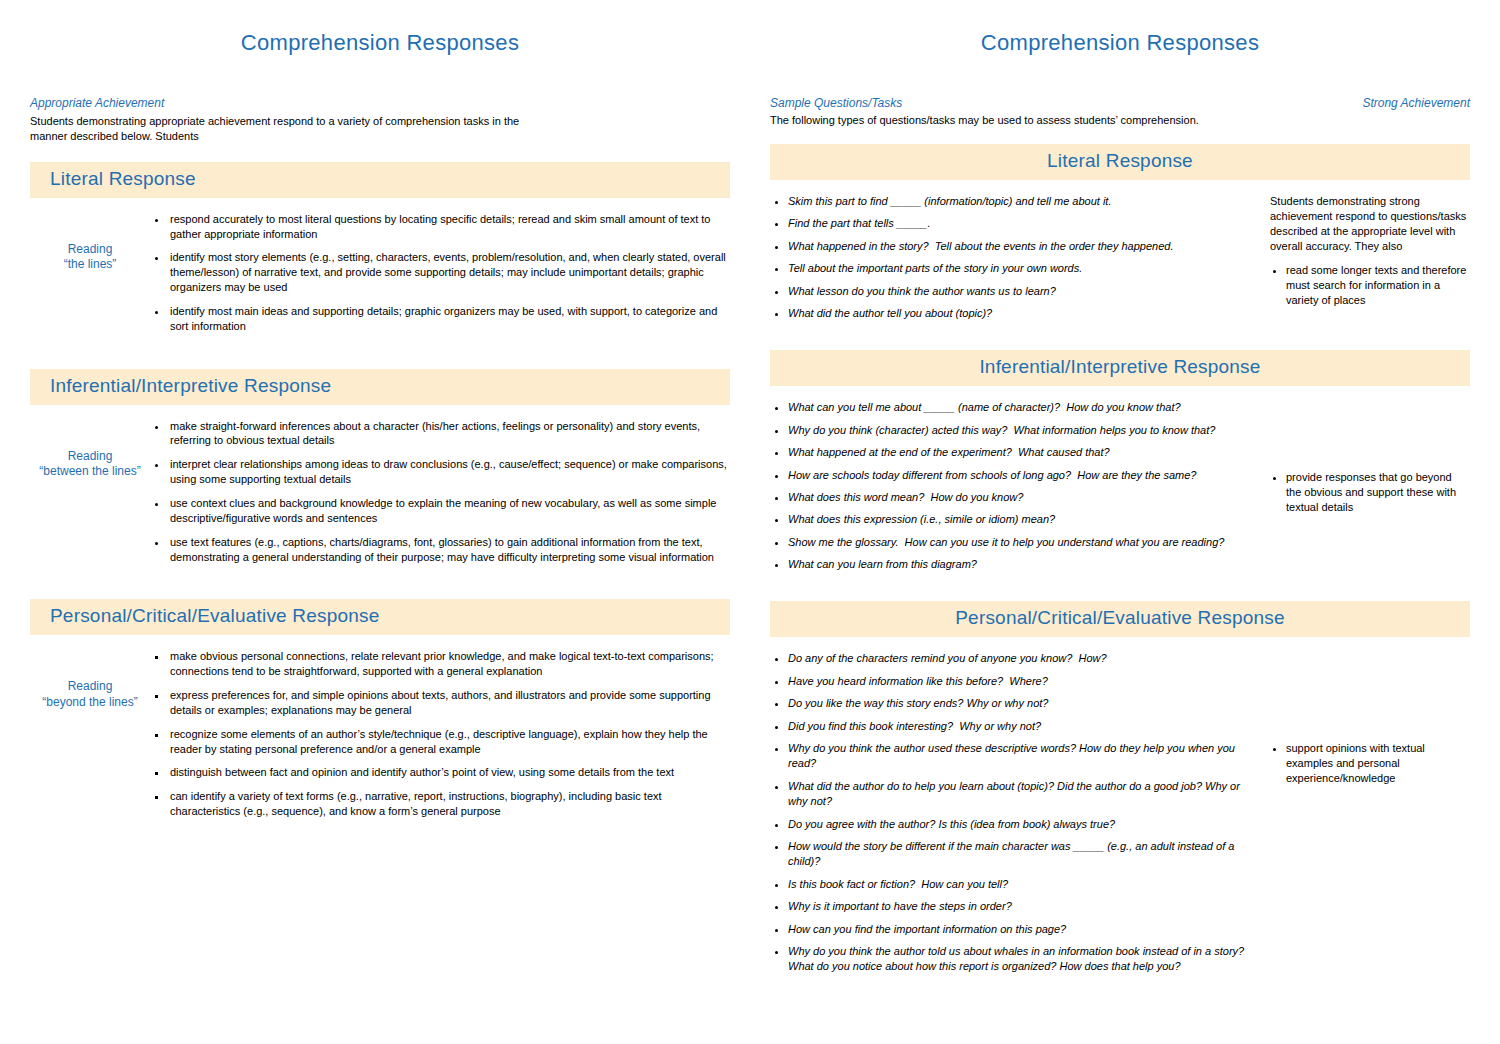Comprehension Responses
Appropriate Achievement
Students demonstrating appropriate achievement respond to a variety of comprehension tasks in the manner described below. Students
Literal Response
Reading“the lines”
respond accurately to most literal questions by locating specific details; reread and skim small amount of text to gather appropriate information
identify most story elements (e.g., setting, characters, events, problem/resolution, and, when clearly stated, overall theme/lesson) of narrative text, and provide some supporting details; may include unimportant details; graphic organizers may be used
identify most main ideas and supporting details; graphic organizers may be used, with support, to categorize and sort information
Inferential/Interpretive Response
Reading“between the lines”
make straight-forward inferences about a character (his/her actions, feelings or personality) and story events, referring to obvious textual details
interpret clear relationships among ideas to draw conclusions (e.g., cause/effect; sequence) or make comparisons, using some supporting textual details
use context clues and background knowledge to explain the meaning of new vocabulary, as well as some simple descriptive/figurative words and sentences
use text features (e.g., captions, charts/diagrams, font, glossaries) to gain additional information from the text, demonstrating a general understanding of their purpose; may have difficulty interpreting some visual information
Personal/Critical/Evaluative Response
Reading“beyond the lines”
make obvious personal connections, relate relevant prior knowledge, and make logical text-to-text comparisons; connections tend to be straightforward, supported with a general explanation
express preferences for, and simple opinions about texts, authors, and illustrators and provide some supporting details or examples; explanations may be general
recognize some elements of an author’s style/technique (e.g., descriptive language), explain how they help the reader by stating personal preference and/or a general example
distinguish between fact and opinion and identify author’s point of view, using some details from the text
can identify a variety of text forms (e.g., narrative, report, instructions, biography), including basic text characteristics (e.g., sequence), and know a form’s general purpose
Comprehension Responses
Sample Questions/Tasks
The following types of questions/tasks may be used to assess students’ comprehension.
Strong Achievement
Literal Response
Skim this part to find _____ (information/topic) and tell me about it.
Find the part that tells _____.
What happened in the story? Tell about the events in the order they happened.
Tell about the important parts of the story in your own words.
What lesson do you think the author wants us to learn?
What did the author tell you about (topic)?
Students demonstrating strong achievement respond to questions/tasks described at the appropriate level with overall accuracy. They also
read some longer texts and therefore must search for information in a variety of places
Inferential/Interpretive Response
What can you tell me about _____ (name of character)? How do you know that?
Why do you think (character) acted this way? What information helps you to know that?
What happened at the end of the experiment? What caused that?
How are schools today different from schools of long ago? How are they the same?
What does this word mean? How do you know?
What does this expression (i.e., simile or idiom) mean?
Show me the glossary. How can you use it to help you understand what you are reading?
What can you learn from this diagram?
provide responses that go beyond the obvious and support these with textual details
Personal/Critical/Evaluative Response
Do any of the characters remind you of anyone you know? How?
Have you heard information like this before? Where?
Do you like the way this story ends? Why or why not?
Did you find this book interesting? Why or why not?
Why do you think the author used these descriptive words? How do they help you when you read?
What did the author do to help you learn about (topic)? Did the author do a good job? Why or why not?
Do you agree with the author? Is this (idea from book) always true?
How would the story be different if the main character was _____ (e.g., an adult instead of a child)?
Is this book fact or fiction? How can you tell?
Why is it important to have the steps in order?
How can you find the important information on this page?
Why do you think the author told us about whales in an information book instead of in a story? What do you notice about how this report is organized? How does that help you?
support opinions with textual examples and personal experience/knowledge